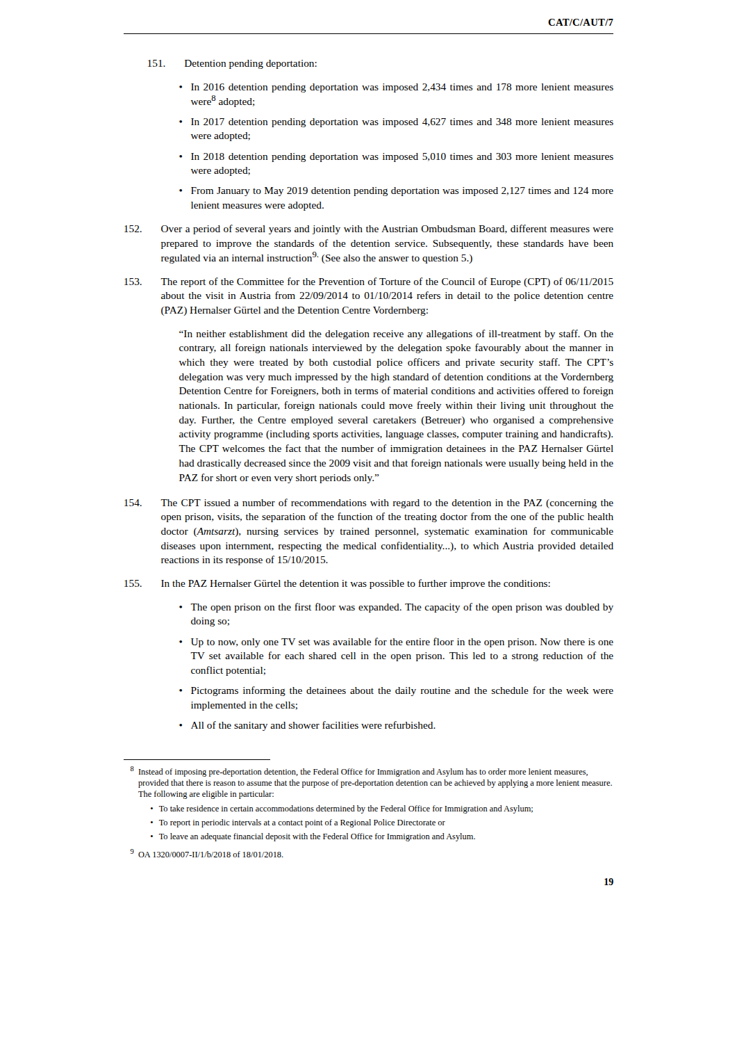CAT/C/AUT/7
151. Detention pending deportation:
In 2016 detention pending deportation was imposed 2,434 times and 178 more lenient measures were8 adopted;
In 2017 detention pending deportation was imposed 4,627 times and 348 more lenient measures were adopted;
In 2018 detention pending deportation was imposed 5,010 times and 303 more lenient measures were adopted;
From January to May 2019 detention pending deportation was imposed 2,127 times and 124 more lenient measures were adopted.
152. Over a period of several years and jointly with the Austrian Ombudsman Board, different measures were prepared to improve the standards of the detention service. Subsequently, these standards have been regulated via an internal instruction9. (See also the answer to question 5.)
153. The report of the Committee for the Prevention of Torture of the Council of Europe (CPT) of 06/11/2015 about the visit in Austria from 22/09/2014 to 01/10/2014 refers in detail to the police detention centre (PAZ) Hernalser Gürtel and the Detention Centre Vordernberg:
“In neither establishment did the delegation receive any allegations of ill-treatment by staff. On the contrary, all foreign nationals interviewed by the delegation spoke favourably about the manner in which they were treated by both custodial police officers and private security staff. The CPT’s delegation was very much impressed by the high standard of detention conditions at the Vordernberg Detention Centre for Foreigners, both in terms of material conditions and activities offered to foreign nationals. In particular, foreign nationals could move freely within their living unit throughout the day. Further, the Centre employed several caretakers (Betreuer) who organised a comprehensive activity programme (including sports activities, language classes, computer training and handicrafts). The CPT welcomes the fact that the number of immigration detainees in the PAZ Hernalser Gürtel had drastically decreased since the 2009 visit and that foreign nationals were usually being held in the PAZ for short or even very short periods only.”
154. The CPT issued a number of recommendations with regard to the detention in the PAZ (concerning the open prison, visits, the separation of the function of the treating doctor from the one of the public health doctor (Amtsarzt), nursing services by trained personnel, systematic examination for communicable diseases upon internment, respecting the medical confidentiality...), to which Austria provided detailed reactions in its response of 15/10/2015.
155. In the PAZ Hernalser Gürtel the detention it was possible to further improve the conditions:
The open prison on the first floor was expanded. The capacity of the open prison was doubled by doing so;
Up to now, only one TV set was available for the entire floor in the open prison. Now there is one TV set available for each shared cell in the open prison. This led to a strong reduction of the conflict potential;
Pictograms informing the detainees about the daily routine and the schedule for the week were implemented in the cells;
All of the sanitary and shower facilities were refurbished.
8 Instead of imposing pre-deportation detention, the Federal Office for Immigration and Asylum has to order more lenient measures, provided that there is reason to assume that the purpose of pre-deportation detention can be achieved by applying a more lenient measure. The following are eligible in particular:
To take residence in certain accommodations determined by the Federal Office for Immigration and Asylum;
To report in periodic intervals at a contact point of a Regional Police Directorate or
To leave an adequate financial deposit with the Federal Office for Immigration and Asylum.
9 OA 1320/0007-II/1/b/2018 of 18/01/2018.
19